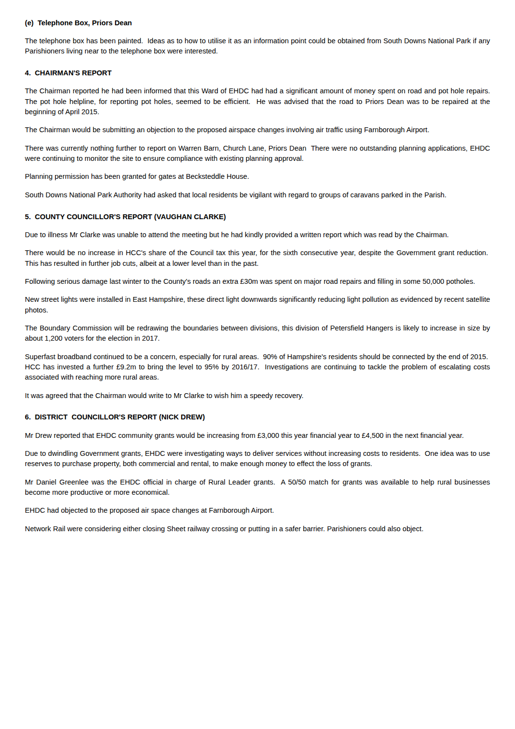(e) Telephone Box, Priors Dean
The telephone box has been painted. Ideas as to how to utilise it as an information point could be obtained from South Downs National Park if any Parishioners living near to the telephone box were interested.
4. CHAIRMAN'S REPORT
The Chairman reported he had been informed that this Ward of EHDC had had a significant amount of money spent on road and pot hole repairs. The pot hole helpline, for reporting pot holes, seemed to be efficient. He was advised that the road to Priors Dean was to be repaired at the beginning of April 2015.
The Chairman would be submitting an objection to the proposed airspace changes involving air traffic using Farnborough Airport.
There was currently nothing further to report on Warren Barn, Church Lane, Priors Dean There were no outstanding planning applications, EHDC were continuing to monitor the site to ensure compliance with existing planning approval.
Planning permission has been granted for gates at Becksteddle House.
South Downs National Park Authority had asked that local residents be vigilant with regard to groups of caravans parked in the Parish.
5. COUNTY COUNCILLOR'S REPORT (VAUGHAN CLARKE)
Due to illness Mr Clarke was unable to attend the meeting but he had kindly provided a written report which was read by the Chairman.
There would be no increase in HCC's share of the Council tax this year, for the sixth consecutive year, despite the Government grant reduction. This has resulted in further job cuts, albeit at a lower level than in the past.
Following serious damage last winter to the County's roads an extra £30m was spent on major road repairs and filling in some 50,000 potholes.
New street lights were installed in East Hampshire, these direct light downwards significantly reducing light pollution as evidenced by recent satellite photos.
The Boundary Commission will be redrawing the boundaries between divisions, this division of Petersfield Hangers is likely to increase in size by about 1,200 voters for the election in 2017.
Superfast broadband continued to be a concern, especially for rural areas. 90% of Hampshire's residents should be connected by the end of 2015. HCC has invested a further £9.2m to bring the level to 95% by 2016/17. Investigations are continuing to tackle the problem of escalating costs associated with reaching more rural areas.
It was agreed that the Chairman would write to Mr Clarke to wish him a speedy recovery.
6. DISTRICT COUNCILLOR'S REPORT (NICK DREW)
Mr Drew reported that EHDC community grants would be increasing from £3,000 this year financial year to £4,500 in the next financial year.
Due to dwindling Government grants, EHDC were investigating ways to deliver services without increasing costs to residents. One idea was to use reserves to purchase property, both commercial and rental, to make enough money to effect the loss of grants.
Mr Daniel Greenlee was the EHDC official in charge of Rural Leader grants. A 50/50 match for grants was available to help rural businesses become more productive or more economical.
EHDC had objected to the proposed air space changes at Farnborough Airport.
Network Rail were considering either closing Sheet railway crossing or putting in a safer barrier. Parishioners could also object.